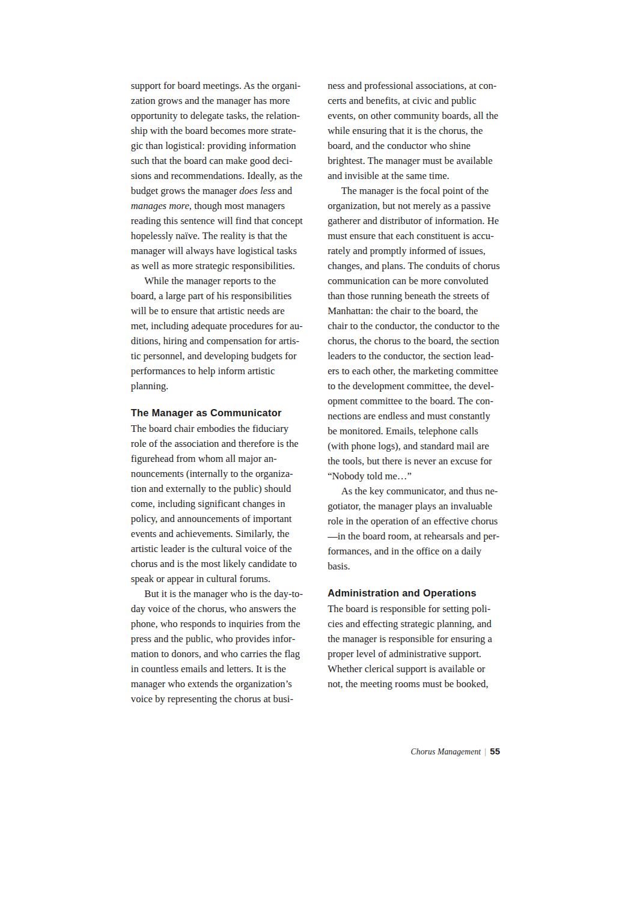support for board meetings. As the organization grows and the manager has more opportunity to delegate tasks, the relationship with the board becomes more strategic than logistical: providing information such that the board can make good decisions and recommendations. Ideally, as the budget grows the manager does less and manages more, though most managers reading this sentence will find that concept hopelessly naïve. The reality is that the manager will always have logistical tasks as well as more strategic responsibilities.
While the manager reports to the board, a large part of his responsibilities will be to ensure that artistic needs are met, including adequate procedures for auditions, hiring and compensation for artistic personnel, and developing budgets for performances to help inform artistic planning.
The Manager as Communicator
The board chair embodies the fiduciary role of the association and therefore is the figurehead from whom all major announcements (internally to the organization and externally to the public) should come, including significant changes in policy, and announcements of important events and achievements. Similarly, the artistic leader is the cultural voice of the chorus and is the most likely candidate to speak or appear in cultural forums.
But it is the manager who is the day-to-day voice of the chorus, who answers the phone, who responds to inquiries from the press and the public, who provides information to donors, and who carries the flag in countless emails and letters. It is the manager who extends the organization’s voice by representing the chorus at business and professional associations, at concerts and benefits, at civic and public events, on other community boards, all the while ensuring that it is the chorus, the board, and the conductor who shine brightest. The manager must be available and invisible at the same time.
The manager is the focal point of the organization, but not merely as a passive gatherer and distributor of information. He must ensure that each constituent is accurately and promptly informed of issues, changes, and plans. The conduits of chorus communication can be more convoluted than those running beneath the streets of Manhattan: the chair to the board, the chair to the conductor, the conductor to the chorus, the chorus to the board, the section leaders to the conductor, the section leaders to each other, the marketing committee to the development committee, the development committee to the board. The connections are endless and must constantly be monitored. Emails, telephone calls (with phone logs), and standard mail are the tools, but there is never an excuse for “Nobody told me…”
As the key communicator, and thus negotiator, the manager plays an invaluable role in the operation of an effective chorus—in the board room, at rehearsals and performances, and in the office on a daily basis.
Administration and Operations
The board is responsible for setting policies and effecting strategic planning, and the manager is responsible for ensuring a proper level of administrative support. Whether clerical support is available or not, the meeting rooms must be booked,
Chorus Management|55